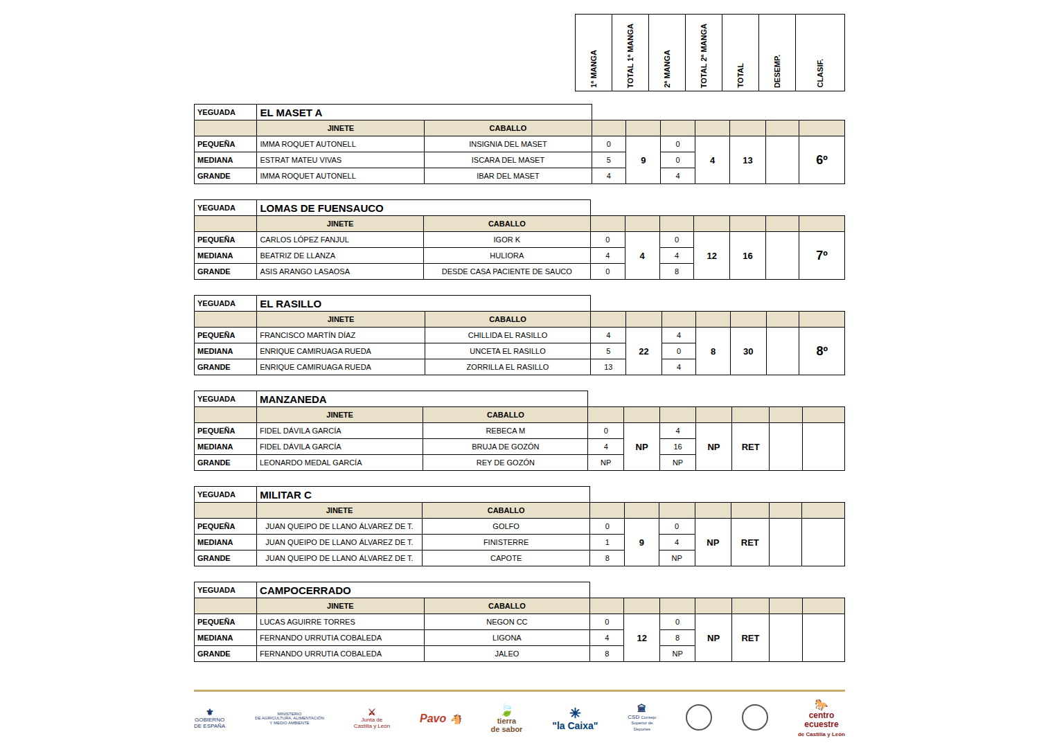| 1ª MANGA | TOTAL 1ª MANGA | 2ª MANGA | TOTAL 2ª MANGA | TOTAL | DESEMP. | CLASIF. |
| YEGUADA | EL MASET A | | | | | | | |
| | JINETE | CABALLO | | | | | | | |
| PEQUEÑA | IMMA ROQUET AUTONELL | INSIGNIA DEL MASET | 0 | 9 | 0 | 4 | 13 | | 6º |
| MEDIANA | ESTRAT MATEU VIVAS | ISCARA DEL MASET | 5 | 0 |
| GRANDE | IMMA ROQUET AUTONELL | IBAR DEL MASET | 4 | 4 |
| YEGUADA | LOMAS DE FUENSAUCO | | | | | | | |
| | JINETE | CABALLO | | | | | | | |
| PEQUEÑA | CARLOS LÓPEZ FANJUL | IGOR K | 0 | 4 | 0 | 12 | 16 | | 7º |
| MEDIANA | BEATRIZ DE LLANZA | HULIORA | 4 | 4 |
| GRANDE | ASIS ARANGO LASAOSA | DESDE CASA PACIENTE DE SAUCO | 0 | 8 |
| YEGUADA | EL RASILLO | | | | | | | |
| | JINETE | CABALLO | | | | | | | |
| PEQUEÑA | FRANCISCO MARTÍN DÍAZ | CHILLIDA EL RASILLO | 4 | 22 | 4 | 8 | 30 | | 8º |
| MEDIANA | ENRIQUE CAMIRUAGA RUEDA | UNCETA EL RASILLO | 5 | 0 |
| GRANDE | ENRIQUE CAMIRUAGA RUEDA | ZORRILLA EL RASILLO | 13 | 4 |
| YEGUADA | MANZANEDA | | | | | | | |
| | JINETE | CABALLO | | | | | | | |
| PEQUEÑA | FIDEL DÁVILA GARCÍA | REBECA M | 0 | NP | 4 | NP | RET | | |
| MEDIANA | FIDEL DÁVILA GARCÍA | BRUJA DE GOZÓN | 4 | 16 |
| GRANDE | LEONARDO MEDAL GARCÍA | REY DE GOZÓN | NP | NP |
| YEGUADA | MILITAR C | | | | | | | |
| | JINETE | CABALLO | | | | | | | |
| PEQUEÑA | JUAN QUEIPO DE LLANO ÁLVAREZ DE T. | GOLFO | 0 | 9 | 0 | NP | RET | | |
| MEDIANA | JUAN QUEIPO DE LLANO ÁLVAREZ DE T. | FINISTERRE | 1 | 4 |
| GRANDE | JUAN QUEIPO DE LLANO ÁLVAREZ DE T. | CAPOTE | 8 | NP |
| YEGUADA | CAMPOCERRADO | | | | | | | |
| | JINETE | CABALLO | | | | | | | |
| PEQUEÑA | LUCAS AGUIRRE TORRES | NEGON CC | 0 | 12 | 0 | NP | RET | | |
| MEDIANA | FERNANDO URRUTIA COBALEDA | LIGONA | 4 | 8 |
| GRANDE | FERNANDO URRUTIA COBALEDA | JALEO | 8 | NP |
⚜
GOBIERNO
DE ESPAÑA
MINISTERIO
DE AGRICULTURA, ALIMENTACIÓN
Y MEDIO AMBIENTE
⚔
Junta de
Castilla y León
Pavo 🐴
🍃
tierra
de sabor
✳
"la Caixa"
🏛
CSD Consejo
Superior de
Deportes
🐎
centro
ecuestre
de Castilla y León